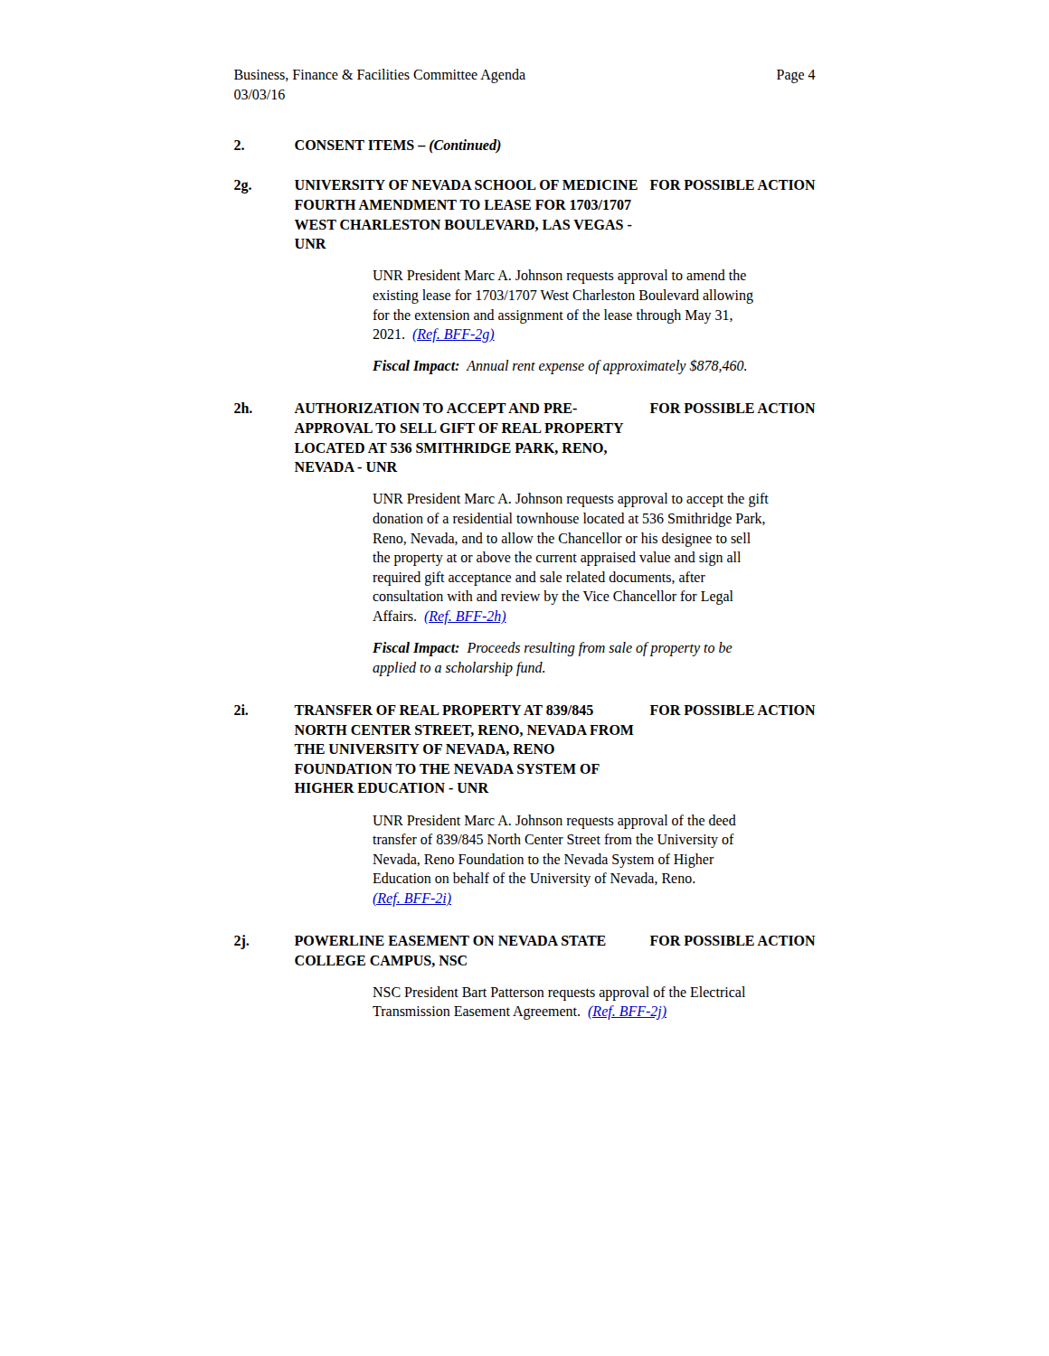Business, Finance & Facilities Committee Agenda
03/03/16
Page 4
2.
CONSENT ITEMS – (Continued)
2g.
University of Nevada School of Medicine Fourth Amendment to Lease for 1703/1707 West Charleston Boulevard, Las Vegas - UNR
For Possible Action
UNR President Marc A. Johnson requests approval to amend the existing lease for 1703/1707 West Charleston Boulevard allowing for the extension and assignment of the lease through May 31, 2021. (Ref. BFF-2g)
Fiscal Impact: Annual rent expense of approximately $878,460.
2h.
Authorization to Accept and Pre-Approval to Sell Gift of Real Property Located at 536 Smithridge Park, Reno, Nevada - UNR
For Possible Action
UNR President Marc A. Johnson requests approval to accept the gift donation of a residential townhouse located at 536 Smithridge Park, Reno, Nevada, and to allow the Chancellor or his designee to sell the property at or above the current appraised value and sign all required gift acceptance and sale related documents, after consultation with and review by the Vice Chancellor for Legal Affairs. (Ref. BFF-2h)
Fiscal Impact: Proceeds resulting from sale of property to be applied to a scholarship fund.
2i.
Transfer of Real Property at 839/845 North Center Street, Reno, Nevada from the University of Nevada, Reno Foundation to the Nevada System of Higher Education - UNR
For Possible Action
UNR President Marc A. Johnson requests approval of the deed transfer of 839/845 North Center Street from the University of Nevada, Reno Foundation to the Nevada System of Higher Education on behalf of the University of Nevada, Reno.
(Ref. BFF-2i)
2j.
Powerline Easement on Nevada State College Campus, NSC
For Possible Action
NSC President Bart Patterson requests approval of the Electrical Transmission Easement Agreement. (Ref. BFF-2j)